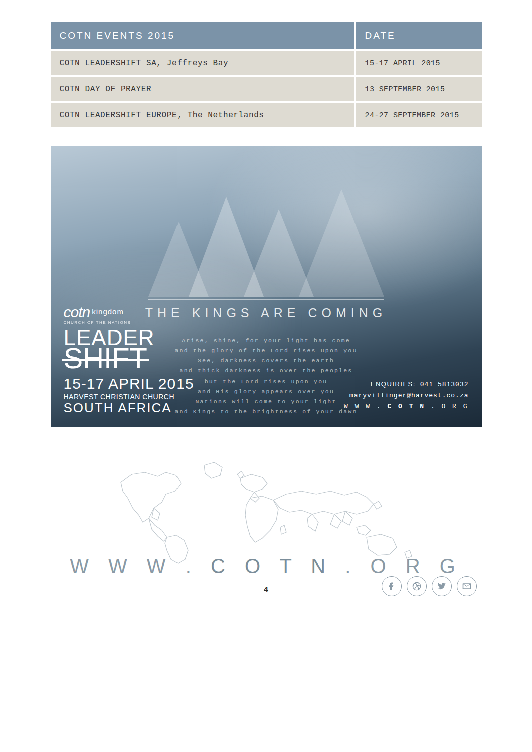| COTN Events 2015 | Date |
| --- | --- |
| COTN LEADERSHIFT SA, Jeffreys Bay | 15-17 APRIL 2015 |
| COTN DAY OF PRAYER | 13 SEPTEMBER 2015 |
| COTN LEADERSHIFT EUROPE, The Netherlands | 24-27 SEPTEMBER 2015 |
THE KINGS ARE COMING
Arise, shine, for your light has come
and the glory of the Lord rises upon you
See, darkness covers the earth
and thick darkness is over the peoples
but the Lord rises upon you
and His glory appears over you
Nations will come to your light
and Kings to the brightness of your dawn
cotn kingdom
CHURCH OF THE NATIONS
LEADER
SHIFT
15-17 APRIL 2015
HARVEST CHRISTIAN CHURCH
SOUTH AFRICA
ENQUIRIES: 041 5813032
maryvillinger@harvest.co.za
W W W . C O T N . O R G
W W W . C O T N . O R G
4